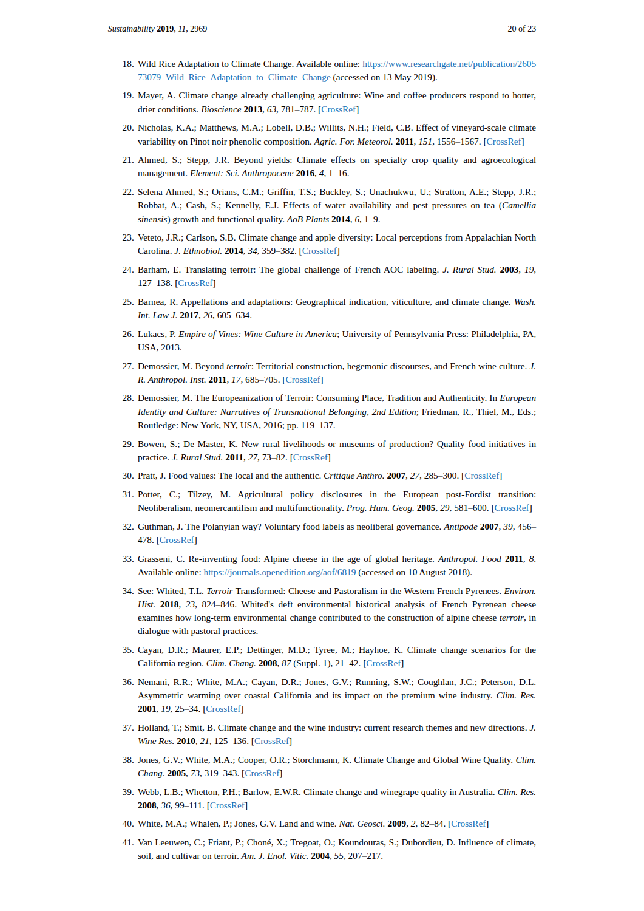Sustainability 2019, 11, 2969
20 of 23
Wild Rice Adaptation to Climate Change. Available online: https://www.researchgate.net/publication/260573079_Wild_Rice_Adaptation_to_Climate_Change (accessed on 13 May 2019).
Mayer, A. Climate change already challenging agriculture: Wine and coffee producers respond to hotter, drier conditions. Bioscience 2013, 63, 781–787. [CrossRef]
Nicholas, K.A.; Matthews, M.A.; Lobell, D.B.; Willits, N.H.; Field, C.B. Effect of vineyard-scale climate variability on Pinot noir phenolic composition. Agric. For. Meteorol. 2011, 151, 1556–1567. [CrossRef]
Ahmed, S.; Stepp, J.R. Beyond yields: Climate effects on specialty crop quality and agroecological management. Element: Sci. Anthropocene 2016, 4, 1–16.
Selena Ahmed, S.; Orians, C.M.; Griffin, T.S.; Buckley, S.; Unachukwu, U.; Stratton, A.E.; Stepp, J.R.; Robbat, A.; Cash, S.; Kennelly, E.J. Effects of water availability and pest pressures on tea (Camellia sinensis) growth and functional quality. AoB Plants 2014, 6, 1–9.
Veteto, J.R.; Carlson, S.B. Climate change and apple diversity: Local perceptions from Appalachian North Carolina. J. Ethnobiol. 2014, 34, 359–382. [CrossRef]
Barham, E. Translating terroir: The global challenge of French AOC labeling. J. Rural Stud. 2003, 19, 127–138. [CrossRef]
Barnea, R. Appellations and adaptations: Geographical indication, viticulture, and climate change. Wash. Int. Law J. 2017, 26, 605–634.
Lukacs, P. Empire of Vines: Wine Culture in America; University of Pennsylvania Press: Philadelphia, PA, USA, 2013.
Demossier, M. Beyond terroir: Territorial construction, hegemonic discourses, and French wine culture. J. R. Anthropol. Inst. 2011, 17, 685–705. [CrossRef]
Demossier, M. The Europeanization of Terroir: Consuming Place, Tradition and Authenticity. In European Identity and Culture: Narratives of Transnational Belonging, 2nd Edition; Friedman, R., Thiel, M., Eds.; Routledge: New York, NY, USA, 2016; pp. 119–137.
Bowen, S.; De Master, K. New rural livelihoods or museums of production? Quality food initiatives in practice. J. Rural Stud. 2011, 27, 73–82. [CrossRef]
Pratt, J. Food values: The local and the authentic. Critique Anthro. 2007, 27, 285–300. [CrossRef]
Potter, C.; Tilzey, M. Agricultural policy disclosures in the European post-Fordist transition: Neoliberalism, neomercantilism and multifunctionality. Prog. Hum. Geog. 2005, 29, 581–600. [CrossRef]
Guthman, J. The Polanyian way? Voluntary food labels as neoliberal governance. Antipode 2007, 39, 456–478. [CrossRef]
Grasseni, C. Re-inventing food: Alpine cheese in the age of global heritage. Anthropol. Food 2011, 8. Available online: https://journals.openedition.org/aof/6819 (accessed on 10 August 2018).
See: Whited, T.L. Terroir Transformed: Cheese and Pastoralism in the Western French Pyrenees. Environ. Hist. 2018, 23, 824–846. Whited's deft environmental historical analysis of French Pyrenean cheese examines how long-term environmental change contributed to the construction of alpine cheese terroir, in dialogue with pastoral practices.
Cayan, D.R.; Maurer, E.P.; Dettinger, M.D.; Tyree, M.; Hayhoe, K. Climate change scenarios for the California region. Clim. Chang. 2008, 87 (Suppl. 1), 21–42. [CrossRef]
Nemani, R.R.; White, M.A.; Cayan, D.R.; Jones, G.V.; Running, S.W.; Coughlan, J.C.; Peterson, D.L. Asymmetric warming over coastal California and its impact on the premium wine industry. Clim. Res. 2001, 19, 25–34. [CrossRef]
Holland, T.; Smit, B. Climate change and the wine industry: current research themes and new directions. J. Wine Res. 2010, 21, 125–136. [CrossRef]
Jones, G.V.; White, M.A.; Cooper, O.R.; Storchmann, K. Climate Change and Global Wine Quality. Clim. Chang. 2005, 73, 319–343. [CrossRef]
Webb, L.B.; Whetton, P.H.; Barlow, E.W.R. Climate change and winegrape quality in Australia. Clim. Res. 2008, 36, 99–111. [CrossRef]
White, M.A.; Whalen, P.; Jones, G.V. Land and wine. Nat. Geosci. 2009, 2, 82–84. [CrossRef]
Van Leeuwen, C.; Friant, P.; Choné, X.; Tregoat, O.; Koundouras, S.; Dubordieu, D. Influence of climate, soil, and cultivar on terroir. Am. J. Enol. Vitic. 2004, 55, 207–217.